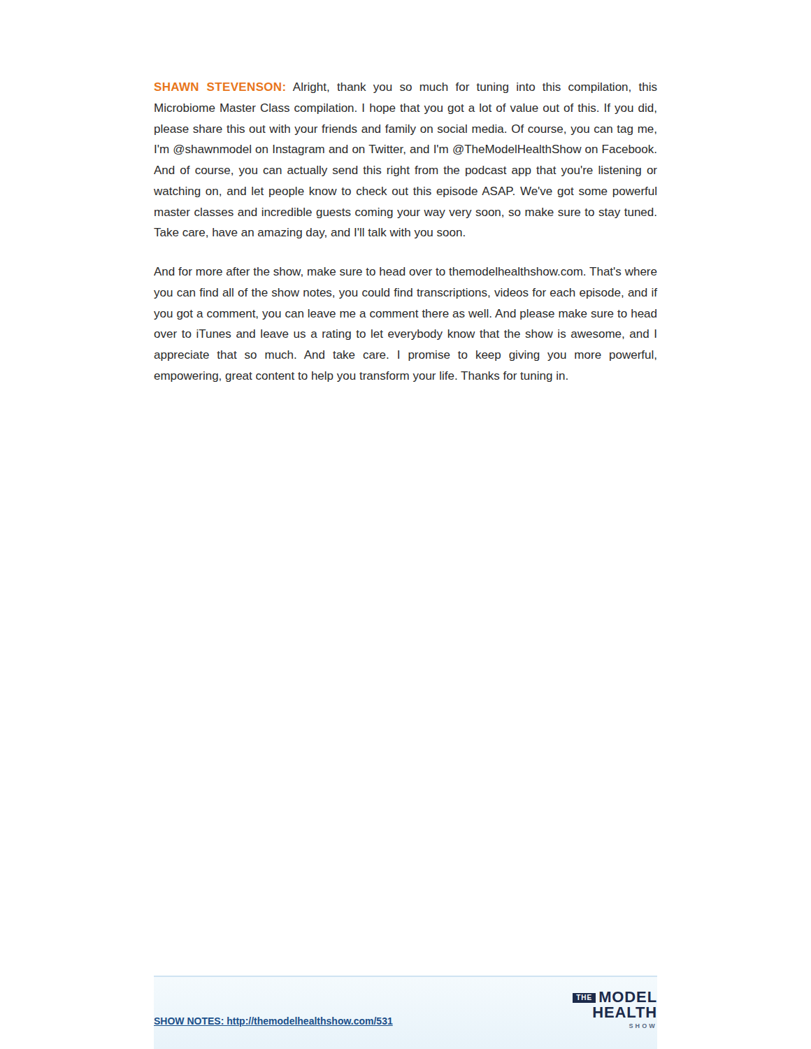SHAWN STEVENSON: Alright, thank you so much for tuning into this compilation, this Microbiome Master Class compilation. I hope that you got a lot of value out of this. If you did, please share this out with your friends and family on social media. Of course, you can tag me, I'm @shawnmodel on Instagram and on Twitter, and I'm @TheModelHealthShow on Facebook. And of course, you can actually send this right from the podcast app that you're listening or watching on, and let people know to check out this episode ASAP. We've got some powerful master classes and incredible guests coming your way very soon, so make sure to stay tuned. Take care, have an amazing day, and I'll talk with you soon.
And for more after the show, make sure to head over to themodelhealthshow.com. That's where you can find all of the show notes, you could find transcriptions, videos for each episode, and if you got a comment, you can leave me a comment there as well. And please make sure to head over to iTunes and leave us a rating to let everybody know that the show is awesome, and I appreciate that so much. And take care. I promise to keep giving you more powerful, empowering, great content to help you transform your life. Thanks for tuning in.
SHOW NOTES: http://themodelhealthshow.com/531
THEMODEL
HEALTH SHOW